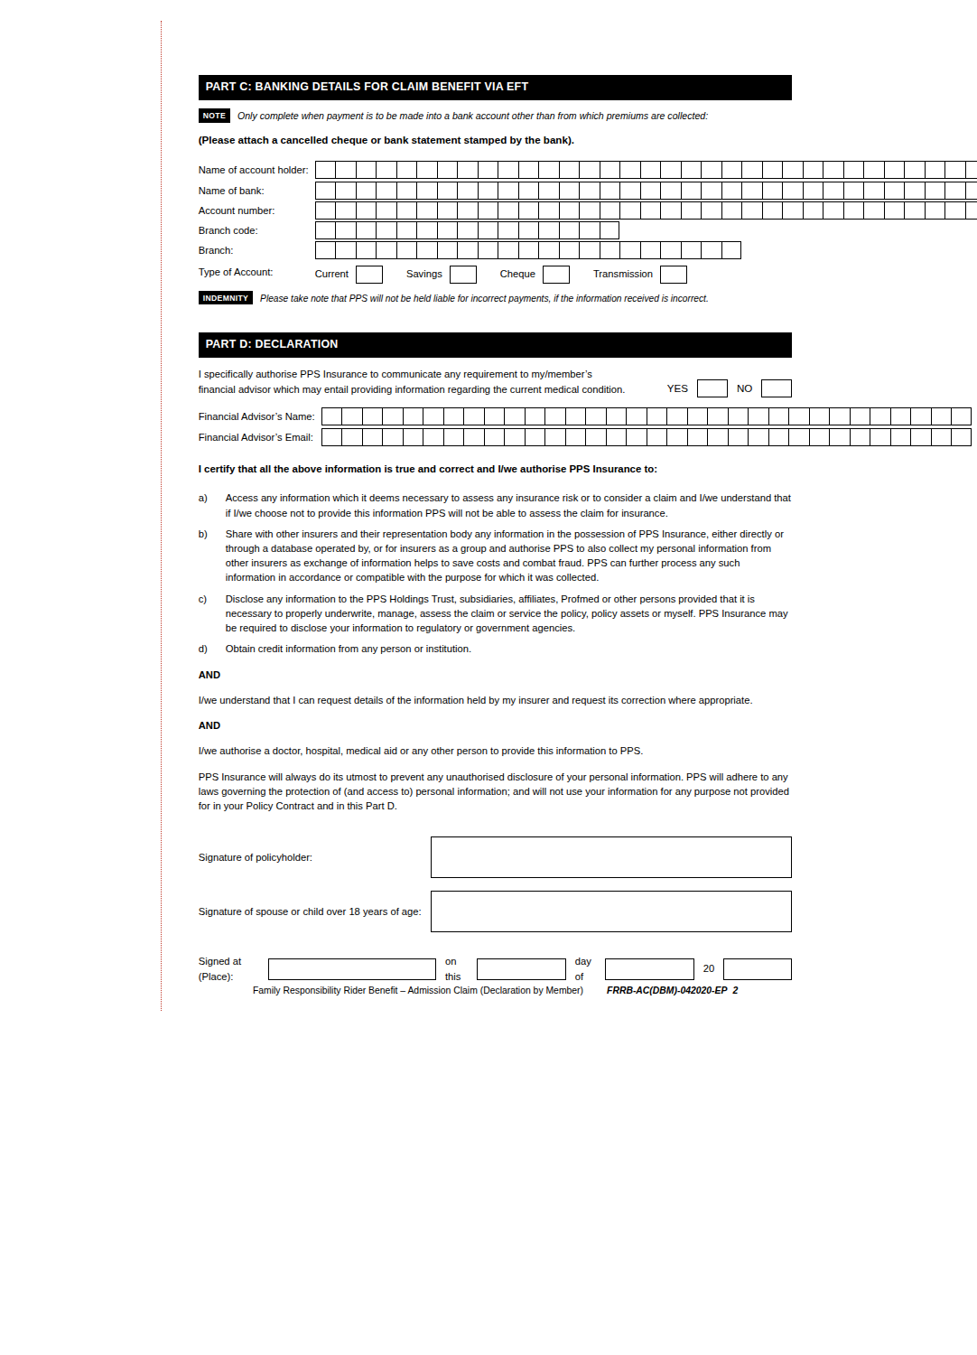PART C: BANKING DETAILS FOR CLAIM BENEFIT VIA EFT
NOTE Only complete when payment is to be made into a bank account other than from which premiums are collected:
(Please attach a cancelled cheque or bank statement stamped by the bank).
| Name of account holder: | |
| Name of bank: | |
| Account number: | |
| Branch code: | |
| Branch: | |
| Type of Account: | Current Savings Cheque Transmission |
INDEMNITY Please take note that PPS will not be held liable for incorrect payments, if the information received is incorrect.
PART D: DECLARATION
I specifically authorise PPS Insurance to communicate any requirement to my/member’s financial advisor which may entail providing information regarding the current medical condition.
YES NO
| Financial Advisor’s Name: | |
| Financial Advisor’s Email: | |
I certify that all the above information is true and correct and I/we authorise PPS Insurance to:
a) Access any information which it deems necessary to assess any insurance risk or to consider a claim and I/we understand that if I/we choose not to provide this information PPS will not be able to assess the claim for insurance.
b) Share with other insurers and their representation body any information in the possession of PPS Insurance, either directly or through a database operated by, or for insurers as a group and authorise PPS to also collect my personal information from other insurers as exchange of information helps to save costs and combat fraud. PPS can further process any such information in accordance or compatible with the purpose for which it was collected.
c) Disclose any information to the PPS Holdings Trust, subsidiaries, affiliates, Profmed or other persons provided that it is necessary to properly underwrite, manage, assess the claim or service the policy, policy assets or myself. PPS Insurance may be required to disclose your information to regulatory or government agencies.
d) Obtain credit information from any person or institution.
AND
I/we understand that I can request details of the information held by my insurer and request its correction where appropriate.
AND
I/we authorise a doctor, hospital, medical aid or any other person to provide this information to PPS.
PPS Insurance will always do its utmost to prevent any unauthorised disclosure of your personal information. PPS will adhere to any laws governing the protection of (and access to) personal information; and will not use your information for any purpose not provided for in your Policy Contract and in this Part D.
| Signature of policyholder: | |
| Signature of spouse or child over 18 years of age: | |
Signed at (Place): on this day of 20
Family Responsibility Rider Benefit – Admission Claim (Declaration by Member) FRRB-AC(DBM)-042020-EP2